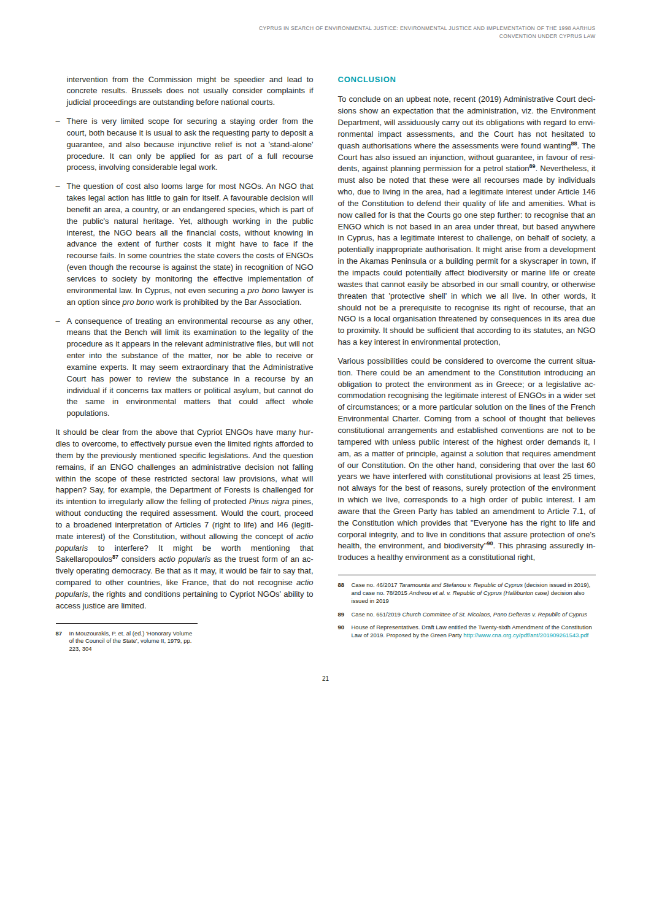Cyprus in search of environmental justice: environmental justice and implementation of the 1998 Aarhus
Convention under Cyprus law
intervention from the Commission might be speedier and lead to concrete results. Brussels does not usually consider complaints if judicial proceedings are outstanding before national courts.
There is very limited scope for securing a staying order from the court, both because it is usual to ask the requesting party to deposit a guarantee, and also because injunctive relief is not a 'stand-alone' procedure. It can only be applied for as part of a full recourse process, involving considerable legal work.
The question of cost also looms large for most NGOs. An NGO that takes legal action has little to gain for itself. A favourable decision will benefit an area, a country, or an endangered species, which is part of the public's natural heritage. Yet, although working in the public interest, the NGO bears all the financial costs, without knowing in advance the extent of further costs it might have to face if the recourse fails. In some countries the state covers the costs of ENGOs (even though the recourse is against the state) in recognition of NGO services to society by monitoring the effective implementation of environmental law. In Cyprus, not even securing a pro bono lawyer is an option since pro bono work is prohibited by the Bar Association.
A consequence of treating an environmental recourse as any other, means that the Bench will limit its examination to the legality of the procedure as it appears in the relevant administrative files, but will not enter into the substance of the matter, nor be able to receive or examine experts. It may seem extraordinary that the Administrative Court has power to review the substance in a recourse by an individual if it concerns tax matters or political asylum, but cannot do the same in environmental matters that could affect whole populations.
It should be clear from the above that Cypriot ENGOs have many hurdles to overcome, to effectively pursue even the limited rights afforded to them by the previously mentioned specific legislations. And the question remains, if an ENGO challenges an administrative decision not falling within the scope of these restricted sectoral law provisions, what will happen? Say, for example, the Department of Forests is challenged for its intention to irregularly allow the felling of protected Pinus nigra pines, without conducting the required assessment. Would the court, proceed to a broadened interpretation of Articles 7 (right to life) and I46 (legitimate interest) of the Constitution, without allowing the concept of actio popularis to interfere? It might be worth mentioning that Sakellaropoulos87 considers actio popularis as the truest form of an actively operating democracy. Be that as it may, it would be fair to say that, compared to other countries, like France, that do not recognise actio popularis, the rights and conditions pertaining to Cypriot NGOs' ability to access justice are limited.
87
In Mouzourakis, P. et. al (ed.) 'Honorary Volume of the Council of the State', volume II, 1979, pp. 223, 304
Conclusion
To conclude on an upbeat note, recent (2019) Administrative Court decisions show an expectation that the administration, viz. the Environment Department, will assiduously carry out its obligations with regard to environmental impact assessments, and the Court has not hesitated to quash authorisations where the assessments were found wanting88. The Court has also issued an injunction, without guarantee, in favour of residents, against planning permission for a petrol station89. Nevertheless, it must also be noted that these were all recourses made by individuals who, due to living in the area, had a legitimate interest under Article 146 of the Constitution to defend their quality of life and amenities. What is now called for is that the Courts go one step further: to recognise that an ENGO which is not based in an area under threat, but based anywhere in Cyprus, has a legitimate interest to challenge, on behalf of society, a potentially inappropriate authorisation. It might arise from a development in the Akamas Peninsula or a building permit for a skyscraper in town, if the impacts could potentially affect biodiversity or marine life or create wastes that cannot easily be absorbed in our small country, or otherwise threaten that 'protective shell' in which we all live. In other words, it should not be a prerequisite to recognise its right of recourse, that an NGO is a local organisation threatened by consequences in its area due to proximity. It should be sufficient that according to its statutes, an NGO has a key interest in environmental protection,
Various possibilities could be considered to overcome the current situation. There could be an amendment to the Constitution introducing an obligation to protect the environment as in Greece; or a legislative accommodation recognising the legitimate interest of ENGOs in a wider set of circumstances; or a more particular solution on the lines of the French Environmental Charter. Coming from a school of thought that believes constitutional arrangements and established conventions are not to be tampered with unless public interest of the highest order demands it, I am, as a matter of principle, against a solution that requires amendment of our Constitution. On the other hand, considering that over the last 60 years we have interfered with constitutional provisions at least 25 times, not always for the best of reasons, surely protection of the environment in which we live, corresponds to a high order of public interest. I am aware that the Green Party has tabled an amendment to Article 7.1, of the Constitution which provides that ''Everyone has the right to life and corporal integrity, and to live in conditions that assure protection of one's health, the environment, and biodiversity''90. This phrasing assuredly introduces a healthy environment as a constitutional right,
88
Case no. 46/2017 Taramounta and Stefanou v. Republic of Cyprus (decision issued in 2019), and case no. 78/2015 Andreou et al. v. Republic of Cyprus (Halliburton case) decision also issued in 2019
89
Case no. 651/2019 Church Committee of St. Nicolaos, Pano Defteras v. Republic of Cyprus
90
House of Representatives. Draft Law entitled the Twenty-sixth Amendment of the Constitution Law of 2019. Proposed by the Green Party http://www.cna.org.cy/pdf/ant/201909261543.pdf
21